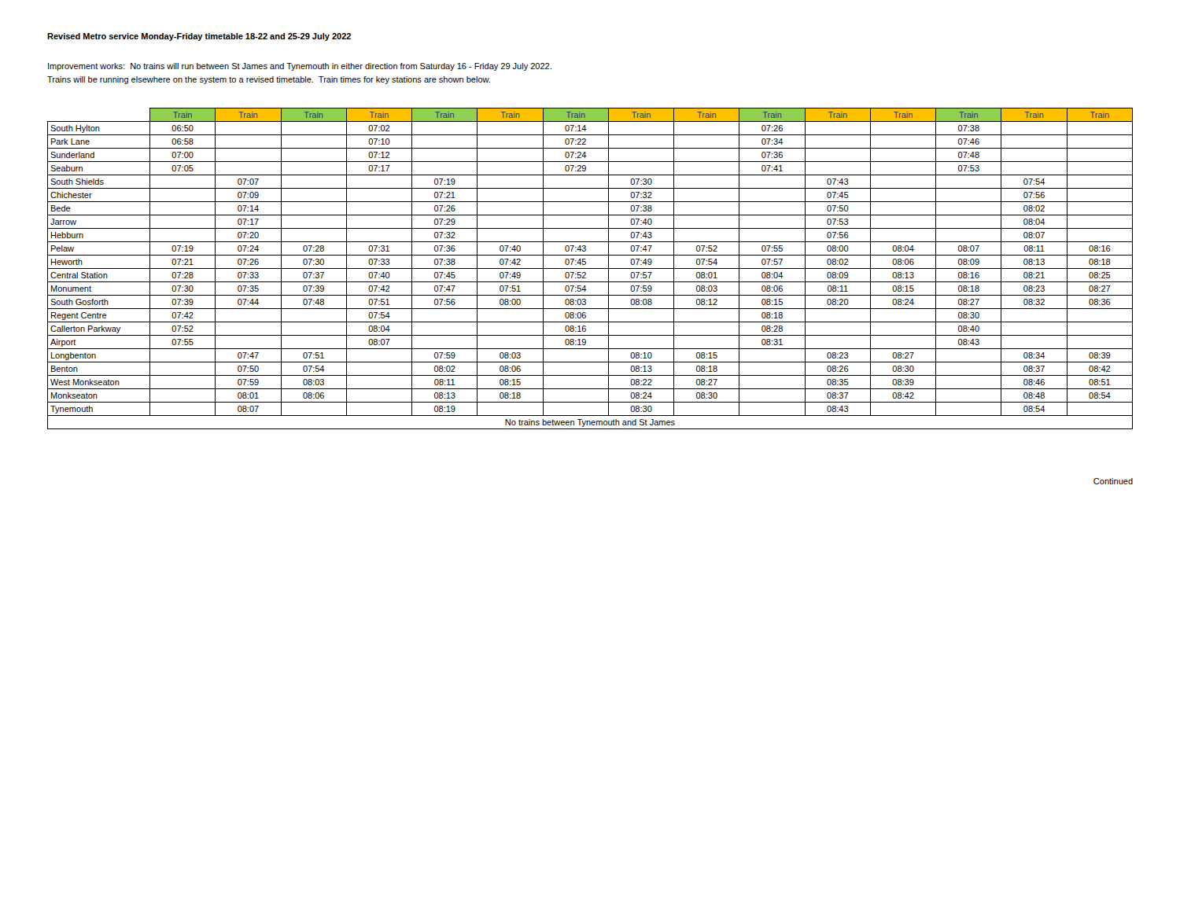Revised Metro service Monday-Friday timetable 18-22 and 25-29 July 2022
Improvement works: No trains will run between St James and Tynemouth in either direction from Saturday 16 - Friday 29 July 2022.
Trains will be running elsewhere on the system to a revised timetable. Train times for key stations are shown below.
| | Train | Train | Train | Train | Train | Train | Train | Train | Train | Train | Train | Train | Train | Train | Train |
| --- | --- | --- | --- | --- | --- | --- | --- | --- | --- | --- | --- | --- | --- | --- | --- |
| South Hylton | 06:50 | | | 07:02 | | | 07:14 | | | 07:26 | | | 07:38 | | |
| Park Lane | 06:58 | | | 07:10 | | | 07:22 | | | 07:34 | | | 07:46 | | |
| Sunderland | 07:00 | | | 07:12 | | | 07:24 | | | 07:36 | | | 07:48 | | |
| Seaburn | 07:05 | | | 07:17 | | | 07:29 | | | 07:41 | | | 07:53 | | |
| South Shields | | 07:07 | | | 07:19 | | | 07:30 | | | 07:43 | | | 07:54 | |
| Chichester | | 07:09 | | | 07:21 | | | 07:32 | | | 07:45 | | | 07:56 | |
| Bede | | 07:14 | | | 07:26 | | | 07:38 | | | 07:50 | | | 08:02 | |
| Jarrow | | 07:17 | | | 07:29 | | | 07:40 | | | 07:53 | | | 08:04 | |
| Hebburn | | 07:20 | | | 07:32 | | | 07:43 | | | 07:56 | | | 08:07 | |
| Pelaw | 07:19 | 07:24 | 07:28 | 07:31 | 07:36 | 07:40 | 07:43 | 07:47 | 07:52 | 07:55 | 08:00 | 08:04 | 08:07 | 08:11 | 08:16 |
| Heworth | 07:21 | 07:26 | 07:30 | 07:33 | 07:38 | 07:42 | 07:45 | 07:49 | 07:54 | 07:57 | 08:02 | 08:06 | 08:09 | 08:13 | 08:18 |
| Central Station | 07:28 | 07:33 | 07:37 | 07:40 | 07:45 | 07:49 | 07:52 | 07:57 | 08:01 | 08:04 | 08:09 | 08:13 | 08:16 | 08:21 | 08:25 |
| Monument | 07:30 | 07:35 | 07:39 | 07:42 | 07:47 | 07:51 | 07:54 | 07:59 | 08:03 | 08:06 | 08:11 | 08:15 | 08:18 | 08:23 | 08:27 |
| South Gosforth | 07:39 | 07:44 | 07:48 | 07:51 | 07:56 | 08:00 | 08:03 | 08:08 | 08:12 | 08:15 | 08:20 | 08:24 | 08:27 | 08:32 | 08:36 |
| Regent Centre | 07:42 | | | 07:54 | | | 08:06 | | | 08:18 | | | 08:30 | | |
| Callerton Parkway | 07:52 | | | 08:04 | | | 08:16 | | | 08:28 | | | 08:40 | | |
| Airport | 07:55 | | | 08:07 | | | 08:19 | | | 08:31 | | | 08:43 | | |
| Longbenton | | 07:47 | 07:51 | | 07:59 | 08:03 | | 08:10 | 08:15 | | 08:23 | 08:27 | | 08:34 | 08:39 |
| Benton | | 07:50 | 07:54 | | 08:02 | 08:06 | | 08:13 | 08:18 | | 08:26 | 08:30 | | 08:37 | 08:42 |
| West Monkseaton | | 07:59 | 08:03 | | 08:11 | 08:15 | | 08:22 | 08:27 | | 08:35 | 08:39 | | 08:46 | 08:51 |
| Monkseaton | | 08:01 | 08:06 | | 08:13 | 08:18 | | 08:24 | 08:30 | | 08:37 | 08:42 | | 08:48 | 08:54 |
| Tynemouth | | 08:07 | | | 08:19 | | | 08:30 | | | 08:43 | | | 08:54 | |
| No trains between Tynemouth and St James |
Continued